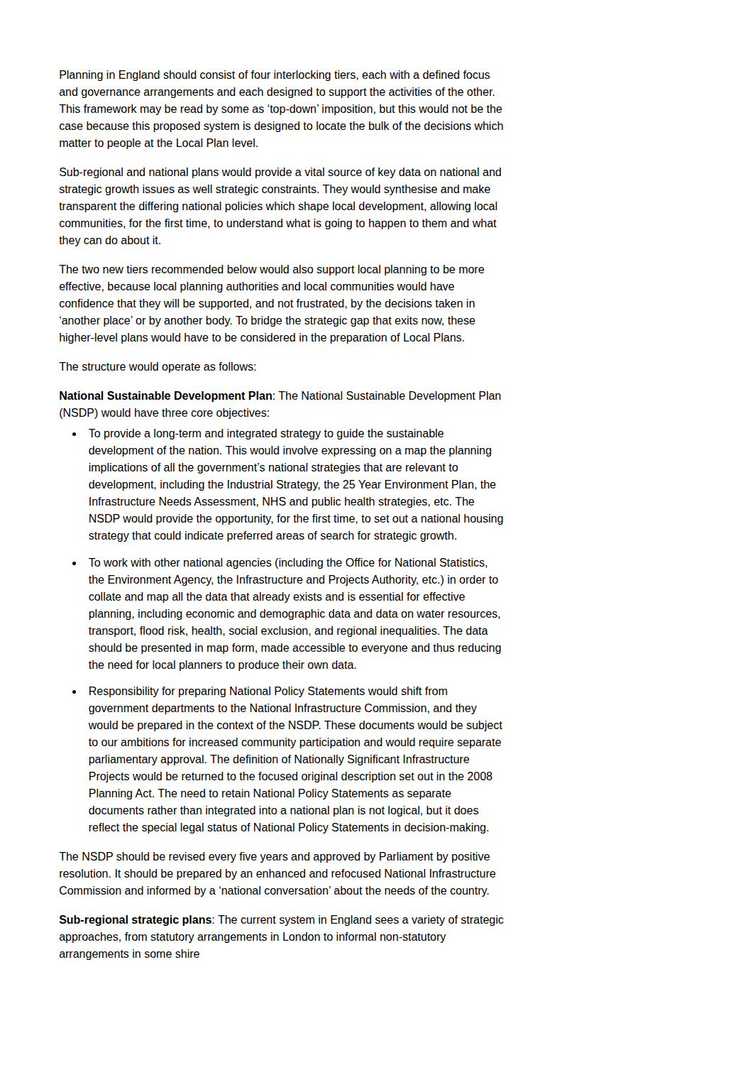Planning in England should consist of four interlocking tiers, each with a defined focus and governance arrangements and each designed to support the activities of the other. This framework may be read by some as ‘top-down’ imposition, but this would not be the case because this proposed system is designed to locate the bulk of the decisions which matter to people at the Local Plan level.
Sub-regional and national plans would provide a vital source of key data on national and strategic growth issues as well strategic constraints. They would synthesise and make transparent the differing national policies which shape local development, allowing local communities, for the first time, to understand what is going to happen to them and what they can do about it.
The two new tiers recommended below would also support local planning to be more effective, because local planning authorities and local communities would have confidence that they will be supported, and not frustrated, by the decisions taken in ‘another place’ or by another body. To bridge the strategic gap that exits now, these higher-level plans would have to be considered in the preparation of Local Plans.
The structure would operate as follows:
National Sustainable Development Plan: The National Sustainable Development Plan (NSDP) would have three core objectives:
To provide a long-term and integrated strategy to guide the sustainable development of the nation. This would involve expressing on a map the planning implications of all the government’s national strategies that are relevant to development, including the Industrial Strategy, the 25 Year Environment Plan, the Infrastructure Needs Assessment, NHS and public health strategies, etc. The NSDP would provide the opportunity, for the first time, to set out a national housing strategy that could indicate preferred areas of search for strategic growth.
To work with other national agencies (including the Office for National Statistics, the Environment Agency, the Infrastructure and Projects Authority, etc.) in order to collate and map all the data that already exists and is essential for effective planning, including economic and demographic data and data on water resources, transport, flood risk, health, social exclusion, and regional inequalities. The data should be presented in map form, made accessible to everyone and thus reducing the need for local planners to produce their own data.
Responsibility for preparing National Policy Statements would shift from government departments to the National Infrastructure Commission, and they would be prepared in the context of the NSDP. These documents would be subject to our ambitions for increased community participation and would require separate parliamentary approval. The definition of Nationally Significant Infrastructure Projects would be returned to the focused original description set out in the 2008 Planning Act. The need to retain National Policy Statements as separate documents rather than integrated into a national plan is not logical, but it does reflect the special legal status of National Policy Statements in decision-making.
The NSDP should be revised every five years and approved by Parliament by positive resolution. It should be prepared by an enhanced and refocused National Infrastructure Commission and informed by a ‘national conversation’ about the needs of the country.
Sub-regional strategic plans: The current system in England sees a variety of strategic approaches, from statutory arrangements in London to informal non-statutory arrangements in some shire